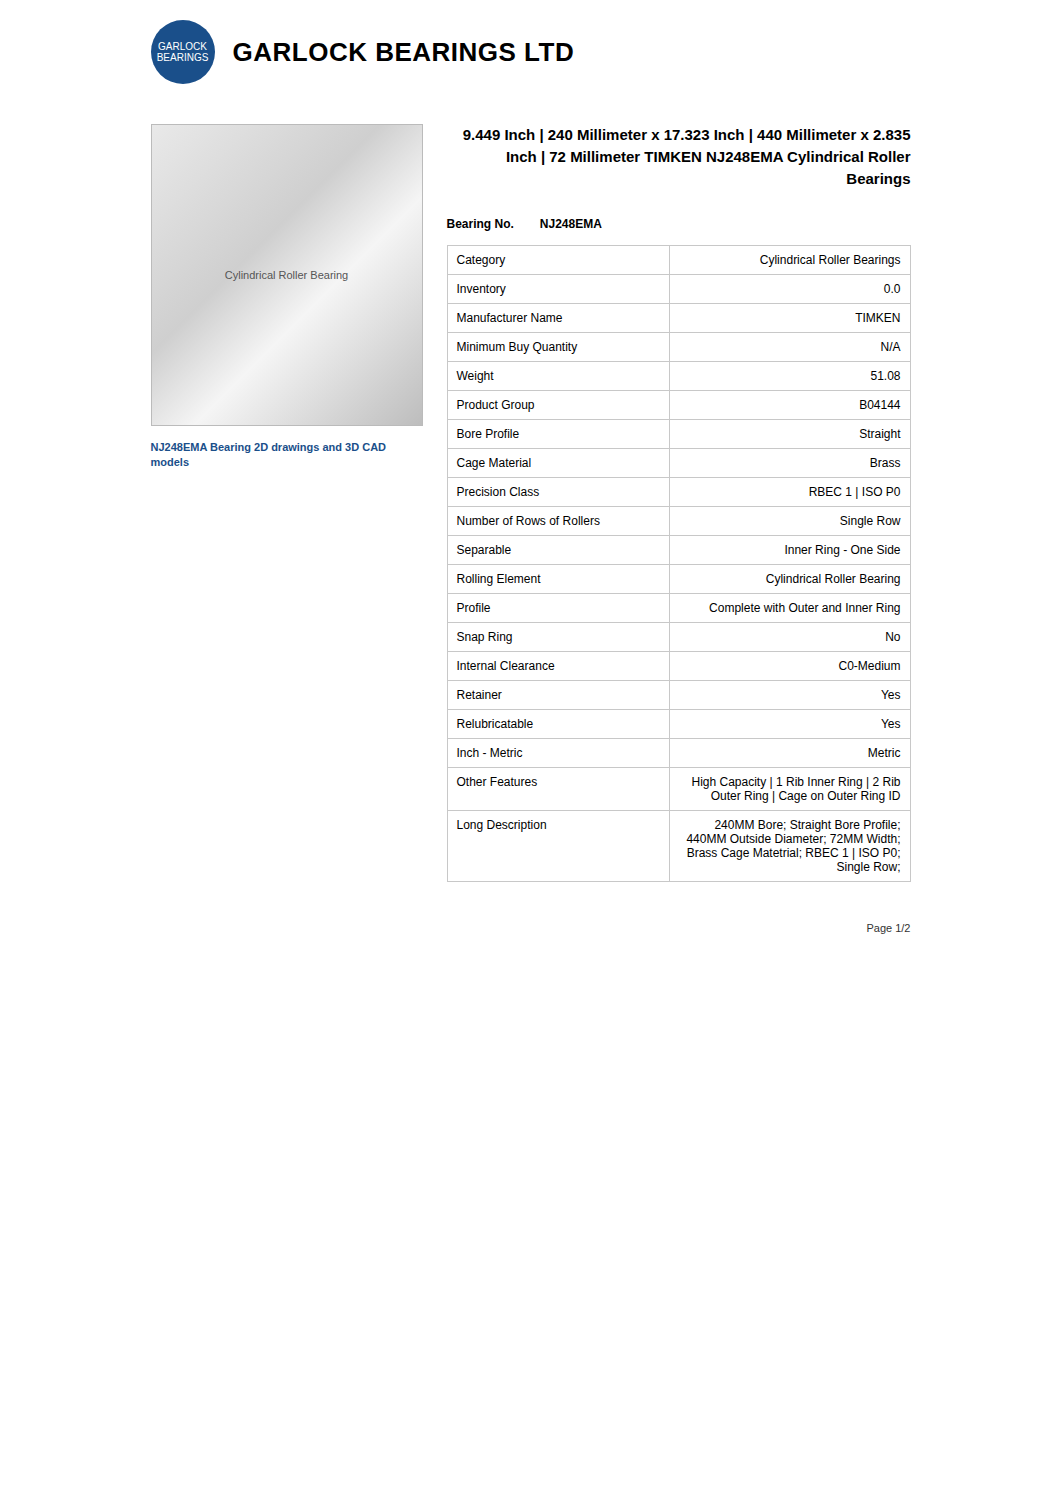GARLOCK
BEARINGS
GARLOCK BEARINGS LTD
Cylindrical Roller Bearing
NJ248EMA Bearing 2D drawings and 3D CAD models
9.449 Inch | 240 Millimeter x 17.323 Inch | 440 Millimeter x 2.835 Inch | 72 Millimeter TIMKEN NJ248EMA Cylindrical Roller Bearings
Bearing No. NJ248EMA
| Category | Cylindrical Roller Bearings |
| Inventory | 0.0 |
| Manufacturer Name | TIMKEN |
| Minimum Buy Quantity | N/A |
| Weight | 51.08 |
| Product Group | B04144 |
| Bore Profile | Straight |
| Cage Material | Brass |
| Precision Class | RBEC 1 / ISO P0 |
| Number of Rows of Rollers | Single Row |
| Separable | Inner Ring - One Side |
| Rolling Element | Cylindrical Roller Bearing |
| Profile | Complete with Outer and Inner Ring |
| Snap Ring | No |
| Internal Clearance | C0-Medium |
| Retainer | Yes |
| Relubricatable | Yes |
| Inch - Metric | Metric |
| Other Features | High Capacity / 1 Rib Inner Ring / 2 Rib Outer Ring / Cage on Outer Ring ID |
| Long Description | 240MM Bore; Straight Bore Profile; 440MM Outside Diameter; 72MM Width; Brass Cage Matetrial; RBEC 1 / ISO P0; Single Row; |
Page 1/2